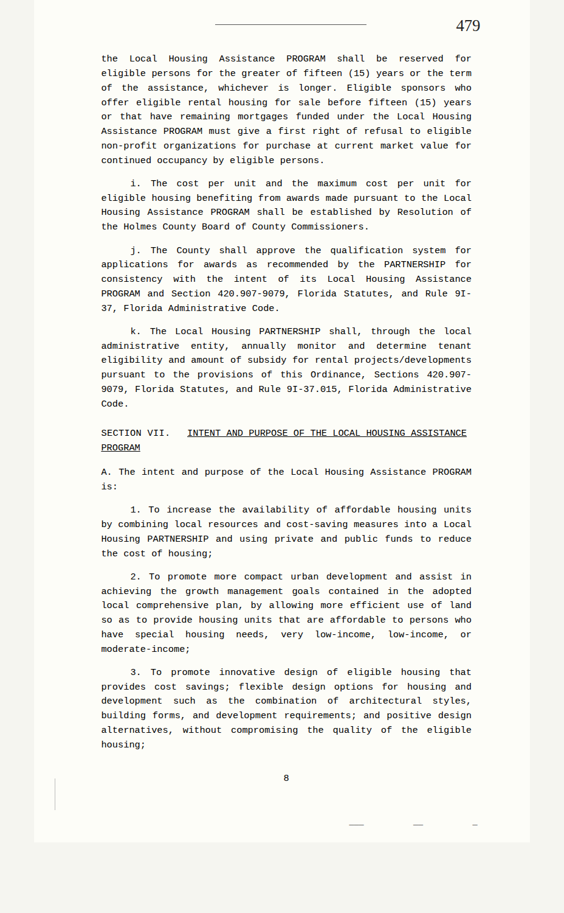479
the Local Housing Assistance PROGRAM shall be reserved for eligible persons for the greater of fifteen (15) years or the term of the assistance, whichever is longer. Eligible sponsors who offer eligible rental housing for sale before fifteen (15) years or that have remaining mortgages funded under the Local Housing Assistance PROGRAM must give a first right of refusal to eligible non-profit organizations for purchase at current market value for continued occupancy by eligible persons.
i. The cost per unit and the maximum cost per unit for eligible housing benefiting from awards made pursuant to the Local Housing Assistance PROGRAM shall be established by Resolution of the Holmes County Board of County Commissioners.
j. The County shall approve the qualification system for applications for awards as recommended by the PARTNERSHIP for consistency with the intent of its Local Housing Assistance PROGRAM and Section 420.907-9079, Florida Statutes, and Rule 9I-37, Florida Administrative Code.
k. The Local Housing PARTNERSHIP shall, through the local administrative entity, annually monitor and determine tenant eligibility and amount of subsidy for rental projects/developments pursuant to the provisions of this Ordinance, Sections 420.907-9079, Florida Statutes, and Rule 9I-37.015, Florida Administrative Code.
SECTION VII. INTENT AND PURPOSE OF THE LOCAL HOUSING ASSISTANCE PROGRAM
A. The intent and purpose of the Local Housing Assistance PROGRAM is:
1. To increase the availability of affordable housing units by combining local resources and cost-saving measures into a Local Housing PARTNERSHIP and using private and public funds to reduce the cost of housing;
2. To promote more compact urban development and assist in achieving the growth management goals contained in the adopted local comprehensive plan, by allowing more efficient use of land so as to provide housing units that are affordable to persons who have special housing needs, very low-income, low-income, or moderate-income;
3. To promote innovative design of eligible housing that provides cost savings; flexible design options for housing and development such as the combination of architectural styles, building forms, and development requirements; and positive design alternatives, without compromising the quality of the eligible housing;
8
——— —— —